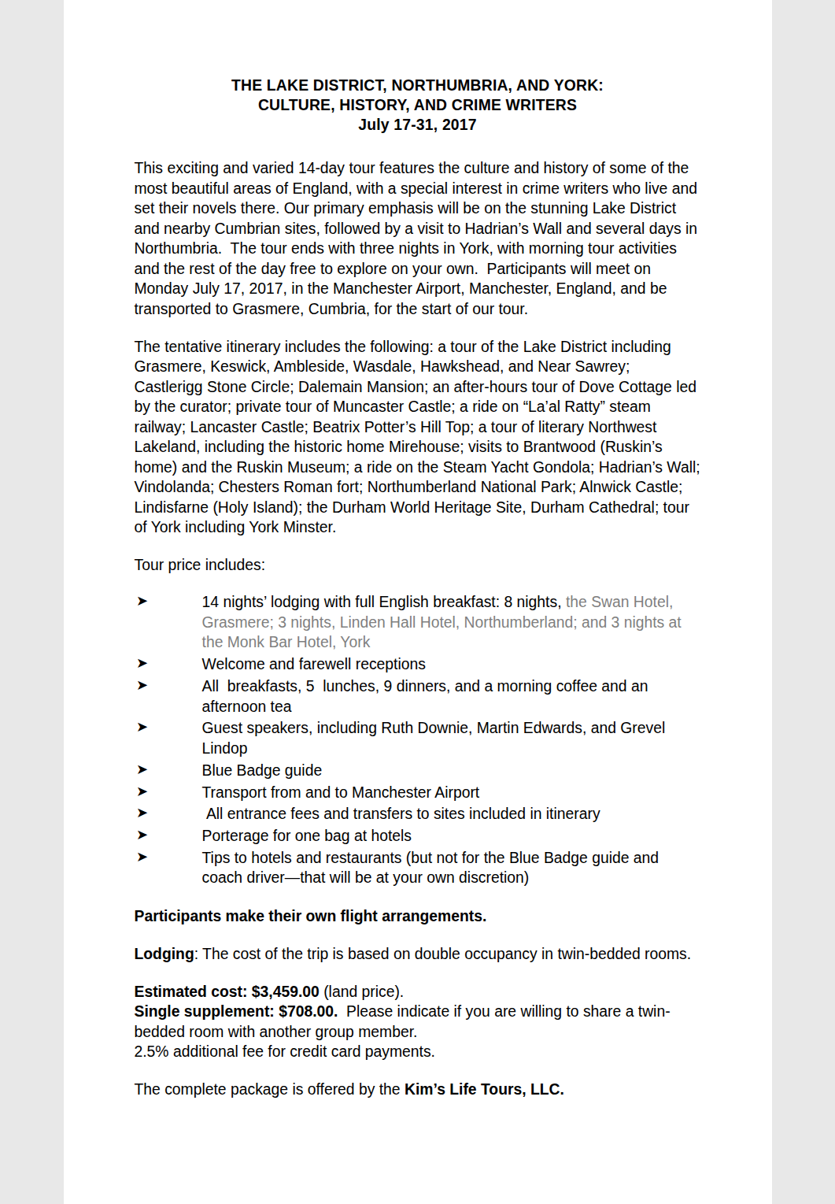THE LAKE DISTRICT, NORTHUMBRIA, AND YORK:
CULTURE, HISTORY, AND CRIME WRITERS
July 17-31, 2017
This exciting and varied 14-day tour features the culture and history of some of the most beautiful areas of England, with a special interest in crime writers who live and set their novels there. Our primary emphasis will be on the stunning Lake District and nearby Cumbrian sites, followed by a visit to Hadrian’s Wall and several days in Northumbria. The tour ends with three nights in York, with morning tour activities and the rest of the day free to explore on your own. Participants will meet on Monday July 17, 2017, in the Manchester Airport, Manchester, England, and be transported to Grasmere, Cumbria, for the start of our tour.
The tentative itinerary includes the following: a tour of the Lake District including Grasmere, Keswick, Ambleside, Wasdale, Hawkshead, and Near Sawrey; Castlerigg Stone Circle; Dalemain Mansion; an after-hours tour of Dove Cottage led by the curator; private tour of Muncaster Castle; a ride on “La’al Ratty” steam railway; Lancaster Castle; Beatrix Potter’s Hill Top; a tour of literary Northwest Lakeland, including the historic home Mirehouse; visits to Brantwood (Ruskin’s home) and the Ruskin Museum; a ride on the Steam Yacht Gondola; Hadrian’s Wall; Vindolanda; Chesters Roman fort; Northumberland National Park; Alnwick Castle; Lindisfarne (Holy Island); the Durham World Heritage Site, Durham Cathedral; tour of York including York Minster.
Tour price includes:
14 nights’ lodging with full English breakfast: 8 nights, the Swan Hotel, Grasmere; 3 nights, Linden Hall Hotel, Northumberland; and 3 nights at the Monk Bar Hotel, York
Welcome and farewell receptions
All breakfasts, 5 lunches, 9 dinners, and a morning coffee and an afternoon tea
Guest speakers, including Ruth Downie, Martin Edwards, and Grevel Lindop
Blue Badge guide
Transport from and to Manchester Airport
All entrance fees and transfers to sites included in itinerary
Porterage for one bag at hotels
Tips to hotels and restaurants (but not for the Blue Badge guide and coach driver—that will be at your own discretion)
Participants make their own flight arrangements.
Lodging: The cost of the trip is based on double occupancy in twin-bedded rooms.
Estimated cost: $3,459.00 (land price).
Single supplement: $708.00. Please indicate if you are willing to share a twin-bedded room with another group member.
2.5% additional fee for credit card payments.
The complete package is offered by the Kim’s Life Tours, LLC.